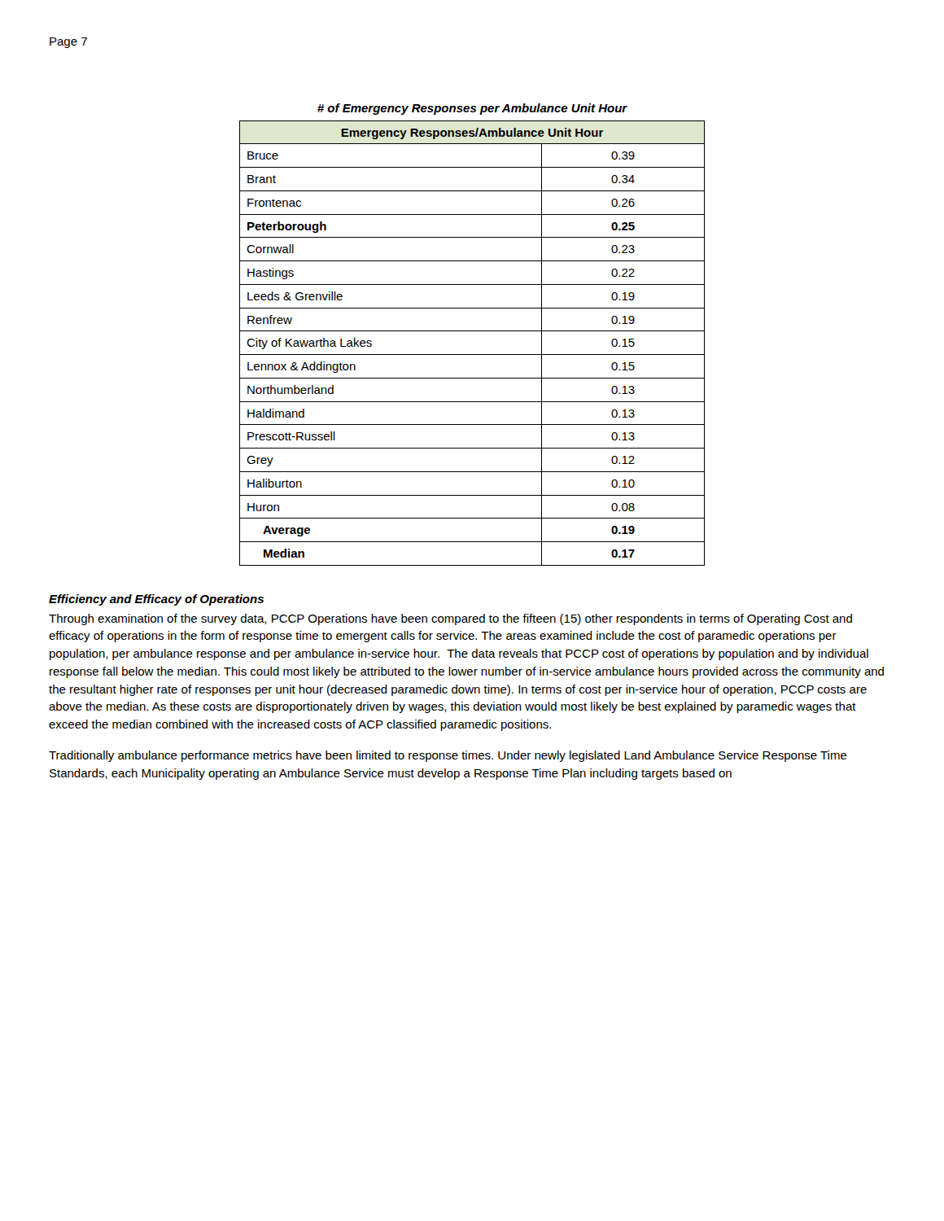Page 7
# of Emergency Responses per Ambulance Unit Hour
| Emergency Responses/Ambulance Unit Hour |
| --- |
| Bruce | 0.39 |
| Brant | 0.34 |
| Frontenac | 0.26 |
| Peterborough | 0.25 |
| Cornwall | 0.23 |
| Hastings | 0.22 |
| Leeds & Grenville | 0.19 |
| Renfrew | 0.19 |
| City of Kawartha Lakes | 0.15 |
| Lennox & Addington | 0.15 |
| Northumberland | 0.13 |
| Haldimand | 0.13 |
| Prescott-Russell | 0.13 |
| Grey | 0.12 |
| Haliburton | 0.10 |
| Huron | 0.08 |
| Average | 0.19 |
| Median | 0.17 |
Efficiency and Efficacy of Operations
Through examination of the survey data, PCCP Operations have been compared to the fifteen (15) other respondents in terms of Operating Cost and efficacy of operations in the form of response time to emergent calls for service. The areas examined include the cost of paramedic operations per population, per ambulance response and per ambulance in-service hour. The data reveals that PCCP cost of operations by population and by individual response fall below the median. This could most likely be attributed to the lower number of in-service ambulance hours provided across the community and the resultant higher rate of responses per unit hour (decreased paramedic down time). In terms of cost per in-service hour of operation, PCCP costs are above the median. As these costs are disproportionately driven by wages, this deviation would most likely be best explained by paramedic wages that exceed the median combined with the increased costs of ACP classified paramedic positions.
Traditionally ambulance performance metrics have been limited to response times. Under newly legislated Land Ambulance Service Response Time Standards, each Municipality operating an Ambulance Service must develop a Response Time Plan including targets based on